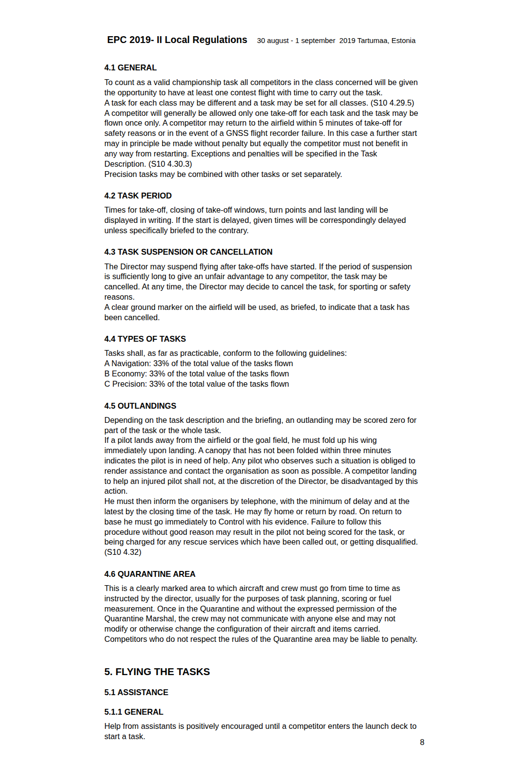EPC 2019- II Local Regulations 30 august - 1 september 2019 Tartumaa, Estonia
4.1 GENERAL
To count as a valid championship task all competitors in the class concerned will be given the opportunity to have at least one contest flight with time to carry out the task.
A task for each class may be different and a task may be set for all classes. (S10 4.29.5)
A competitor will generally be allowed only one take-off for each task and the task may be flown once only. A competitor may return to the airfield within 5 minutes of take-off for safety reasons or in the event of a GNSS flight recorder failure. In this case a further start may in principle be made without penalty but equally the competitor must not benefit in any way from restarting. Exceptions and penalties will be specified in the Task Description. (S10 4.30.3)
Precision tasks may be combined with other tasks or set separately.
4.2 TASK PERIOD
Times for take-off, closing of take-off windows, turn points and last landing will be displayed in writing. If the start is delayed, given times will be correspondingly delayed unless specifically briefed to the contrary.
4.3 TASK SUSPENSION OR CANCELLATION
The Director may suspend flying after take-offs have started. If the period of suspension is sufficiently long to give an unfair advantage to any competitor, the task may be cancelled. At any time, the Director may decide to cancel the task, for sporting or safety reasons.
A clear ground marker on the airfield will be used, as briefed, to indicate that a task has been cancelled.
4.4 TYPES OF TASKS
Tasks shall, as far as practicable, conform to the following guidelines:
A Navigation: 33% of the total value of the tasks flown
B Economy: 33% of the total value of the tasks flown
C Precision: 33% of the total value of the tasks flown
4.5 OUTLANDINGS
Depending on the task description and the briefing, an outlanding may be scored zero for part of the task or the whole task.
If a pilot lands away from the airfield or the goal field, he must fold up his wing immediately upon landing. A canopy that has not been folded within three minutes indicates the pilot is in need of help. Any pilot who observes such a situation is obliged to render assistance and contact the organisation as soon as possible. A competitor landing to help an injured pilot shall not, at the discretion of the Director, be disadvantaged by this action.
He must then inform the organisers by telephone, with the minimum of delay and at the latest by the closing time of the task. He may fly home or return by road. On return to base he must go immediately to Control with his evidence. Failure to follow this procedure without good reason may result in the pilot not being scored for the task, or being charged for any rescue services which have been called out, or getting disqualified. (S10 4.32)
4.6 QUARANTINE AREA
This is a clearly marked area to which aircraft and crew must go from time to time as instructed by the director, usually for the purposes of task planning, scoring or fuel measurement. Once in the Quarantine and without the expressed permission of the Quarantine Marshal, the crew may not communicate with anyone else and may not modify or otherwise change the configuration of their aircraft and items carried. Competitors who do not respect the rules of the Quarantine area may be liable to penalty.
5. FLYING THE TASKS
5.1 ASSISTANCE
5.1.1 GENERAL
Help from assistants is positively encouraged until a competitor enters the launch deck to start a task.
8